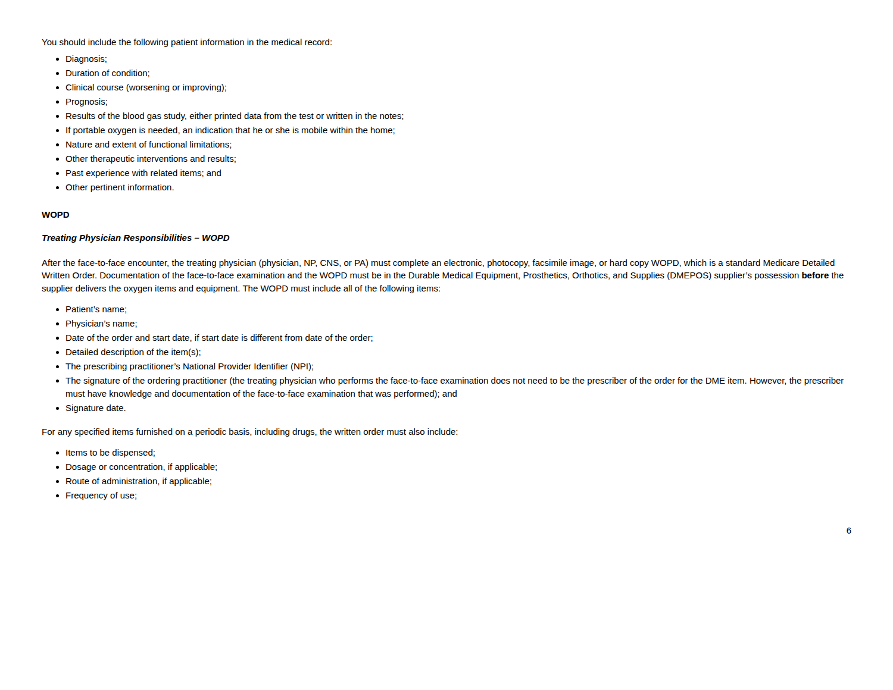You should include the following patient information in the medical record:
Diagnosis;
Duration of condition;
Clinical course (worsening or improving);
Prognosis;
Results of the blood gas study, either printed data from the test or written in the notes;
If portable oxygen is needed, an indication that he or she is mobile within the home;
Nature and extent of functional limitations;
Other therapeutic interventions and results;
Past experience with related items; and
Other pertinent information.
WOPD
Treating Physician Responsibilities – WOPD
After the face-to-face encounter, the treating physician (physician, NP, CNS, or PA) must complete an electronic, photocopy, facsimile image, or hard copy WOPD, which is a standard Medicare Detailed Written Order. Documentation of the face-to-face examination and the WOPD must be in the Durable Medical Equipment, Prosthetics, Orthotics, and Supplies (DMEPOS) supplier’s possession before the supplier delivers the oxygen items and equipment. The WOPD must include all of the following items:
Patient’s name;
Physician’s name;
Date of the order and start date, if start date is different from date of the order;
Detailed description of the item(s);
The prescribing practitioner’s National Provider Identifier (NPI);
The signature of the ordering practitioner (the treating physician who performs the face-to-face examination does not need to be the prescriber of the order for the DME item. However, the prescriber must have knowledge and documentation of the face-to-face examination that was performed); and
Signature date.
For any specified items furnished on a periodic basis, including drugs, the written order must also include:
Items to be dispensed;
Dosage or concentration, if applicable;
Route of administration, if applicable;
Frequency of use;
6